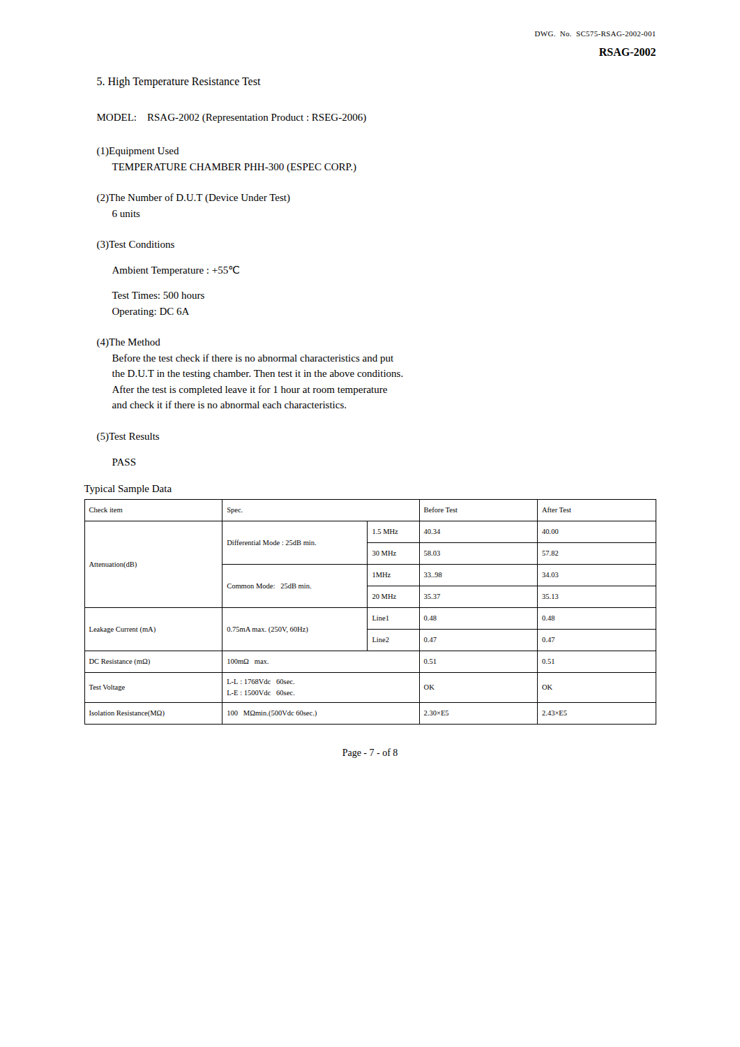DWG. No. SC575-RSAG-2002-001
RSAG-2002
5. High Temperature Resistance Test
MODEL: RSAG-2002 (Representation Product : RSEG-2006)
(1)Equipment Used
TEMPERATURE CHAMBER PHH-300 (ESPEC CORP.)
(2)The Number of D.U.T (Device Under Test)
6 units
(3)Test Conditions
Ambient Temperature : +55℃
Test Times: 500 hours
Operating: DC 6A
(4)The Method
Before the test check if there is no abnormal characteristics and put the D.U.T in the testing chamber. Then test it in the above conditions. After the test is completed leave it for 1 hour at room temperature and check it if there is no abnormal each characteristics.
(5)Test Results
PASS
Typical Sample Data
| Check item | Spec. | Before Test | After Test |
| Attenuation(dB) | Differential Mode : 25dB min. | 1.5 MHz | 40.34 | 40.00 |
| 30 MHz | 58.03 | 57.82 |
| Common Mode: 25dB min. | 1MHz | 33..98 | 34.03 |
| 20 MHz | 35.37 | 35.13 |
| Leakage Current (mA) | 0.75mA max. (250V, 60Hz) | Line1 | 0.48 | 0.48 |
| Line2 | 0.47 | 0.47 |
| DC Resistance (mΩ) | 100mΩ max. | 0.51 | 0.51 |
| Test Voltage | L-L : 1768Vdc 60sec. L-E : 1500Vdc 60sec. | OK | OK |
| Isolation Resistance(MΩ) | 100 MΩmin.(500Vdc 60sec.) | 2.30×E5 | 2.43×E5 |
Page - 7 - of 8